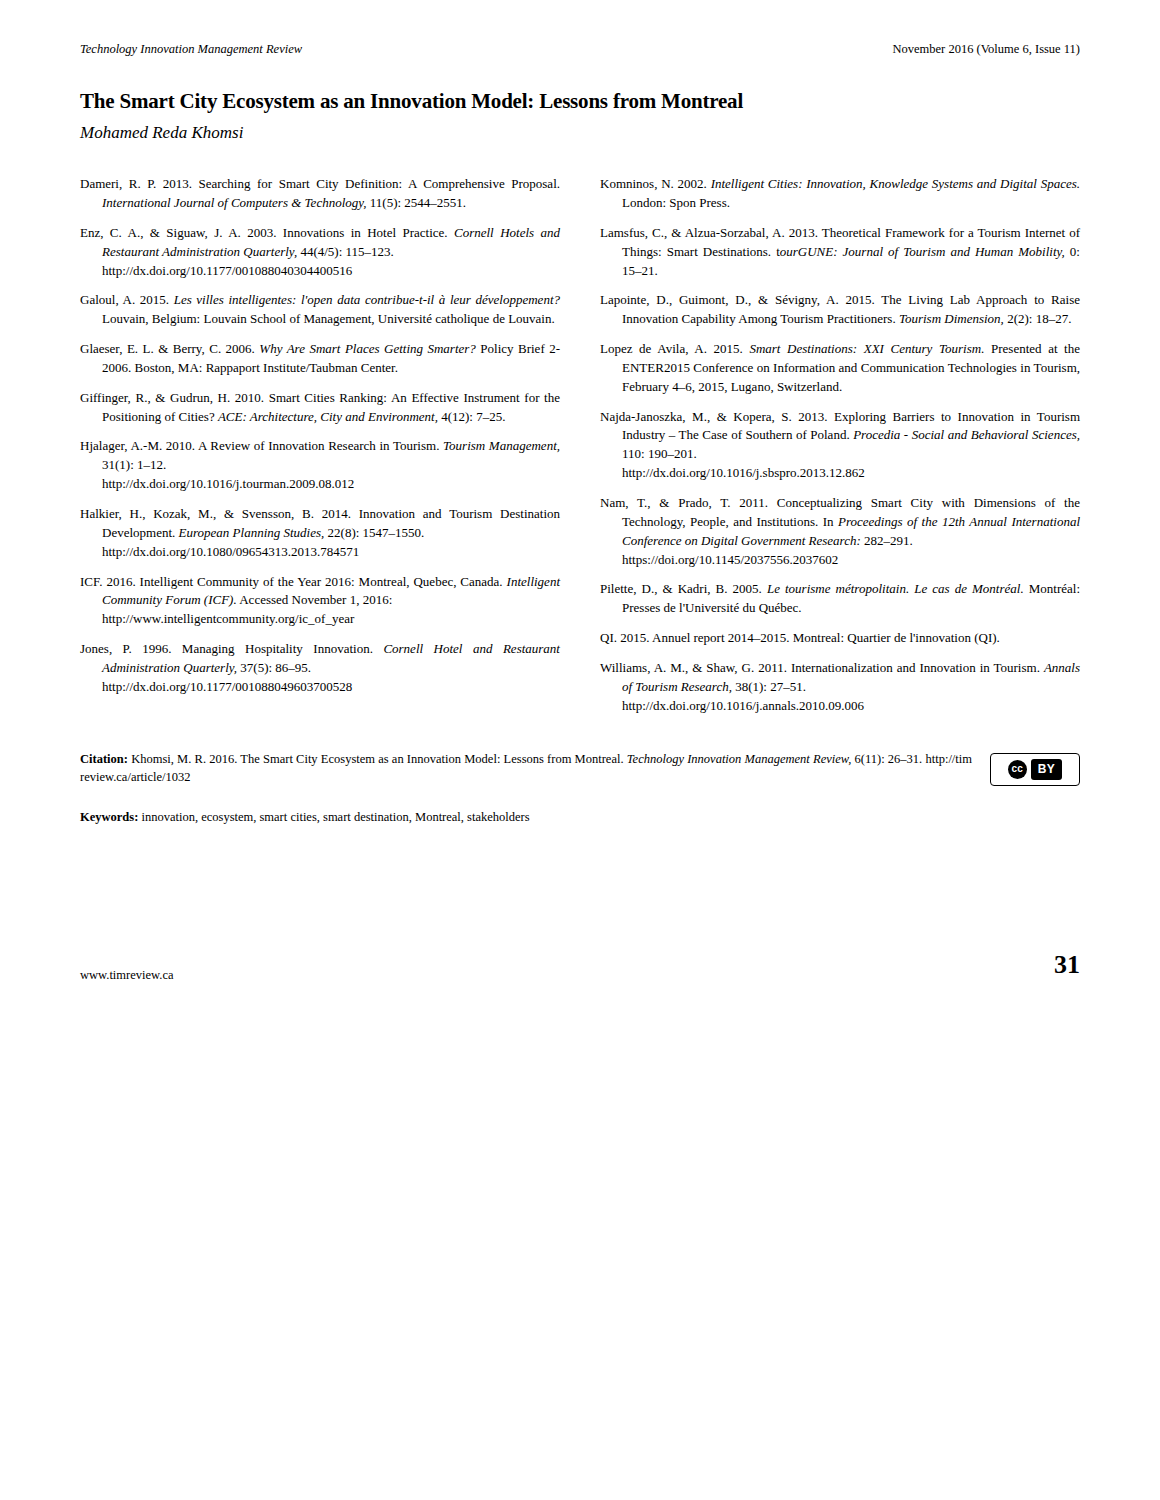Technology Innovation Management Review
November 2016 (Volume 6, Issue 11)
The Smart City Ecosystem as an Innovation Model: Lessons from Montreal
Mohamed Reda Khomsi
Dameri, R. P. 2013. Searching for Smart City Definition: A Comprehensive Proposal. International Journal of Computers & Technology, 11(5): 2544–2551.
Enz, C. A., & Siguaw, J. A. 2003. Innovations in Hotel Practice. Cornell Hotels and Restaurant Administration Quarterly, 44(4/5): 115–123.
http://dx.doi.org/10.1177/001088040304400516
Galoul, A. 2015. Les villes intelligentes: l'open data contribue-t-il à leur développement? Louvain, Belgium: Louvain School of Management, Université catholique de Louvain.
Glaeser, E. L. & Berry, C. 2006. Why Are Smart Places Getting Smarter? Policy Brief 2-2006. Boston, MA: Rappaport Institute/Taubman Center.
Giffinger, R., & Gudrun, H. 2010. Smart Cities Ranking: An Effective Instrument for the Positioning of Cities? ACE: Architecture, City and Environment, 4(12): 7–25.
Hjalager, A.-M. 2010. A Review of Innovation Research in Tourism. Tourism Management, 31(1): 1–12.
http://dx.doi.org/10.1016/j.tourman.2009.08.012
Halkier, H., Kozak, M., & Svensson, B. 2014. Innovation and Tourism Destination Development. European Planning Studies, 22(8): 1547–1550.
http://dx.doi.org/10.1080/09654313.2013.784571
ICF. 2016. Intelligent Community of the Year 2016: Montreal, Quebec, Canada. Intelligent Community Forum (ICF). Accessed November 1, 2016:
http://www.intelligentcommunity.org/ic_of_year
Jones, P. 1996. Managing Hospitality Innovation. Cornell Hotel and Restaurant Administration Quarterly, 37(5): 86–95.
http://dx.doi.org/10.1177/001088049603700528
Komninos, N. 2002. Intelligent Cities: Innovation, Knowledge Systems and Digital Spaces. London: Spon Press.
Lamsfus, C., & Alzua-Sorzabal, A. 2013. Theoretical Framework for a Tourism Internet of Things: Smart Destinations. tourGUNE: Journal of Tourism and Human Mobility, 0: 15–21.
Lapointe, D., Guimont, D., & Sévigny, A. 2015. The Living Lab Approach to Raise Innovation Capability Among Tourism Practitioners. Tourism Dimension, 2(2): 18–27.
Lopez de Avila, A. 2015. Smart Destinations: XXI Century Tourism. Presented at the ENTER2015 Conference on Information and Communication Technologies in Tourism, February 4–6, 2015, Lugano, Switzerland.
Najda-Janoszka, M., & Kopera, S. 2013. Exploring Barriers to Innovation in Tourism Industry – The Case of Southern of Poland. Procedia - Social and Behavioral Sciences, 110: 190–201.
http://dx.doi.org/10.1016/j.sbspro.2013.12.862
Nam, T., & Prado, T. 2011. Conceptualizing Smart City with Dimensions of the Technology, People, and Institutions. In Proceedings of the 12th Annual International Conference on Digital Government Research: 282–291.
https://doi.org/10.1145/2037556.2037602
Pilette, D., & Kadri, B. 2005. Le tourisme métropolitain. Le cas de Montréal. Montréal: Presses de l'Université du Québec.
QI. 2015. Annuel report 2014–2015. Montreal: Quartier de l'innovation (QI).
Williams, A. M., & Shaw, G. 2011. Internationalization and Innovation in Tourism. Annals of Tourism Research, 38(1): 27–51.
http://dx.doi.org/10.1016/j.annals.2010.09.006
Citation: Khomsi, M. R. 2016. The Smart City Ecosystem as an Innovation Model: Lessons from Montreal. Technology Innovation Management Review, 6(11): 26–31. http://timreview.ca/article/1032
cc BY
Keywords: innovation, ecosystem, smart cities, smart destination, Montreal, stakeholders
www.timreview.ca
31